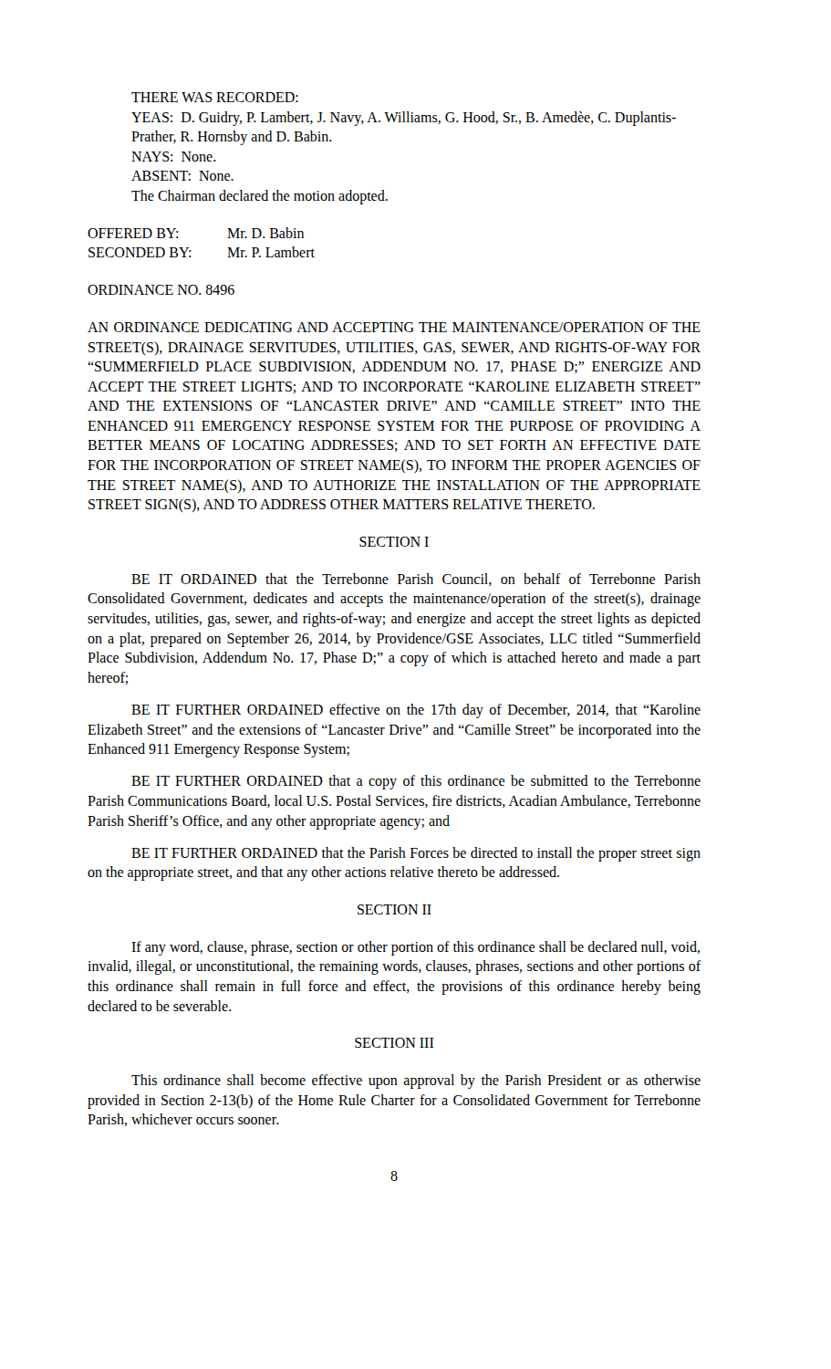THERE WAS RECORDED:
YEAS: D. Guidry, P. Lambert, J. Navy, A. Williams, G. Hood, Sr., B. Amedèe, C. Duplantis-Prather, R. Hornsby and D. Babin.
NAYS: None.
ABSENT: None.
The Chairman declared the motion adopted.
| OFFERED BY: | Mr. D. Babin |
| SECONDED BY: | Mr. P. Lambert |
ORDINANCE NO. 8496
AN ORDINANCE DEDICATING AND ACCEPTING THE MAINTENANCE/OPERATION OF THE STREET(S), DRAINAGE SERVITUDES, UTILITIES, GAS, SEWER, AND RIGHTS-OF-WAY FOR “SUMMERFIELD PLACE SUBDIVISION, ADDENDUM NO. 17, PHASE D;” ENERGIZE AND ACCEPT THE STREET LIGHTS; AND TO INCORPORATE “KAROLINE ELIZABETH STREET” AND THE EXTENSIONS OF “LANCASTER DRIVE” AND “CAMILLE STREET” INTO THE ENHANCED 911 EMERGENCY RESPONSE SYSTEM FOR THE PURPOSE OF PROVIDING A BETTER MEANS OF LOCATING ADDRESSES; AND TO SET FORTH AN EFFECTIVE DATE FOR THE INCORPORATION OF STREET NAME(S), TO INFORM THE PROPER AGENCIES OF THE STREET NAME(S), AND TO AUTHORIZE THE INSTALLATION OF THE APPROPRIATE STREET SIGN(S), AND TO ADDRESS OTHER MATTERS RELATIVE THERETO.
SECTION I
BE IT ORDAINED that the Terrebonne Parish Council, on behalf of Terrebonne Parish Consolidated Government, dedicates and accepts the maintenance/operation of the street(s), drainage servitudes, utilities, gas, sewer, and rights-of-way; and energize and accept the street lights as depicted on a plat, prepared on September 26, 2014, by Providence/GSE Associates, LLC titled “Summerfield Place Subdivision, Addendum No. 17, Phase D;” a copy of which is attached hereto and made a part hereof;
BE IT FURTHER ORDAINED effective on the 17th day of December, 2014, that “Karoline Elizabeth Street” and the extensions of “Lancaster Drive” and “Camille Street” be incorporated into the Enhanced 911 Emergency Response System;
BE IT FURTHER ORDAINED that a copy of this ordinance be submitted to the Terrebonne Parish Communications Board, local U.S. Postal Services, fire districts, Acadian Ambulance, Terrebonne Parish Sheriff’s Office, and any other appropriate agency; and
BE IT FURTHER ORDAINED that the Parish Forces be directed to install the proper street sign on the appropriate street, and that any other actions relative thereto be addressed.
SECTION II
If any word, clause, phrase, section or other portion of this ordinance shall be declared null, void, invalid, illegal, or unconstitutional, the remaining words, clauses, phrases, sections and other portions of this ordinance shall remain in full force and effect, the provisions of this ordinance hereby being declared to be severable.
SECTION III
This ordinance shall become effective upon approval by the Parish President or as otherwise provided in Section 2-13(b) of the Home Rule Charter for a Consolidated Government for Terrebonne Parish, whichever occurs sooner.
8